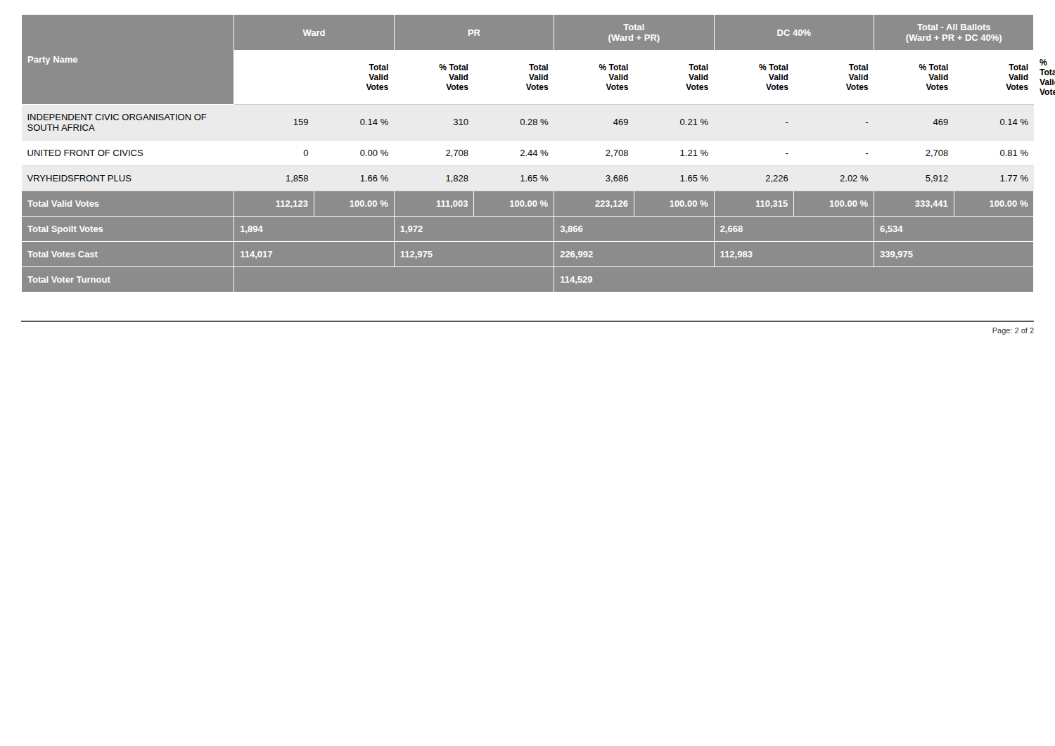| Party Name | Ward | PR | Total (Ward + PR) | DC 40% | Total - All Ballots (Ward + PR + DC 40%) |
| --- | --- | --- | --- | --- | --- |
| | Total Valid Votes | % Total Valid Votes | Total Valid Votes | % Total Valid Votes | Total Valid Votes | % Total Valid Votes | Total Valid Votes | % Total Valid Votes | Total Valid Votes | % Total Valid Votes |
| INDEPENDENT CIVIC ORGANISATION OF SOUTH AFRICA | 159 | 0.14 % | 310 | 0.28 % | 469 | 0.21 % | - | - | 469 | 0.14 % |
| UNITED FRONT OF CIVICS | 0 | 0.00 % | 2,708 | 2.44 % | 2,708 | 1.21 % | - | - | 2,708 | 0.81 % |
| VRYHEIDSFRONT PLUS | 1,858 | 1.66 % | 1,828 | 1.65 % | 3,686 | 1.65 % | 2,226 | 2.02 % | 5,912 | 1.77 % |
| Total Valid Votes | 112,123 | 100.00 % | 111,003 | 100.00 % | 223,126 | 100.00 % | 110,315 | 100.00 % | 333,441 | 100.00 % |
| Total Spoilt Votes | 1,894 | 1,972 | 3,866 | 2,668 | 6,534 |
| Total Votes Cast | 114,017 | 112,975 | 226,992 | 112,983 | 339,975 |
| Total Voter Turnout | | 114,529 |
Page: 2 of 2